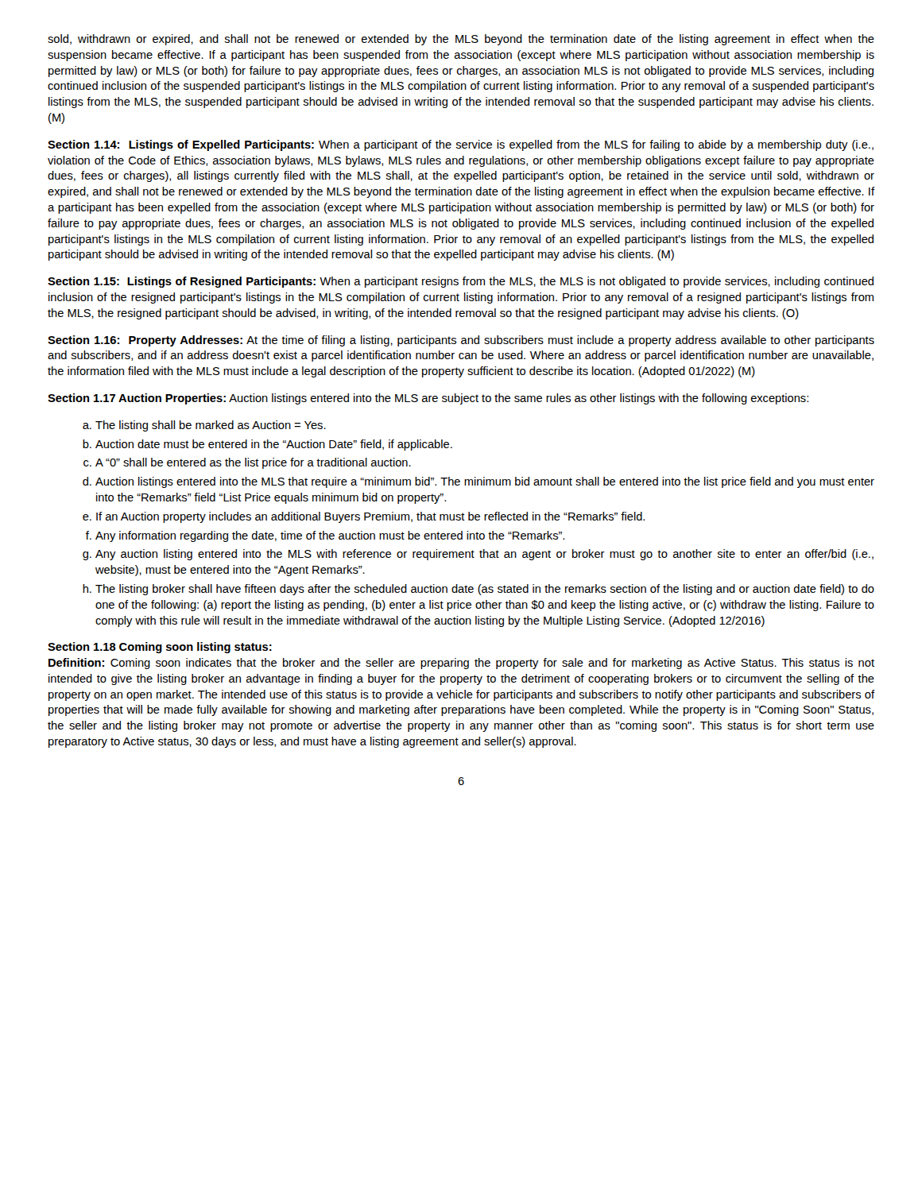sold, withdrawn or expired, and shall not be renewed or extended by the MLS beyond the termination date of the listing agreement in effect when the suspension became effective. If a participant has been suspended from the association (except where MLS participation without association membership is permitted by law) or MLS (or both) for failure to pay appropriate dues, fees or charges, an association MLS is not obligated to provide MLS services, including continued inclusion of the suspended participant's listings in the MLS compilation of current listing information. Prior to any removal of a suspended participant's listings from the MLS, the suspended participant should be advised in writing of the intended removal so that the suspended participant may advise his clients. (M)
Section 1.14: Listings of Expelled Participants: When a participant of the service is expelled from the MLS for failing to abide by a membership duty (i.e., violation of the Code of Ethics, association bylaws, MLS bylaws, MLS rules and regulations, or other membership obligations except failure to pay appropriate dues, fees or charges), all listings currently filed with the MLS shall, at the expelled participant's option, be retained in the service until sold, withdrawn or expired, and shall not be renewed or extended by the MLS beyond the termination date of the listing agreement in effect when the expulsion became effective. If a participant has been expelled from the association (except where MLS participation without association membership is permitted by law) or MLS (or both) for failure to pay appropriate dues, fees or charges, an association MLS is not obligated to provide MLS services, including continued inclusion of the expelled participant's listings in the MLS compilation of current listing information. Prior to any removal of an expelled participant's listings from the MLS, the expelled participant should be advised in writing of the intended removal so that the expelled participant may advise his clients. (M)
Section 1.15: Listings of Resigned Participants: When a participant resigns from the MLS, the MLS is not obligated to provide services, including continued inclusion of the resigned participant's listings in the MLS compilation of current listing information. Prior to any removal of a resigned participant's listings from the MLS, the resigned participant should be advised, in writing, of the intended removal so that the resigned participant may advise his clients. (O)
Section 1.16: Property Addresses: At the time of filing a listing, participants and subscribers must include a property address available to other participants and subscribers, and if an address doesn't exist a parcel identification number can be used. Where an address or parcel identification number are unavailable, the information filed with the MLS must include a legal description of the property sufficient to describe its location. (Adopted 01/2022) (M)
Section 1.17 Auction Properties: Auction listings entered into the MLS are subject to the same rules as other listings with the following exceptions:
The listing shall be marked as Auction = Yes.
Auction date must be entered in the “Auction Date” field, if applicable.
A “0” shall be entered as the list price for a traditional auction.
Auction listings entered into the MLS that require a “minimum bid”. The minimum bid amount shall be entered into the list price field and you must enter into the “Remarks” field “List Price equals minimum bid on property”.
If an Auction property includes an additional Buyers Premium, that must be reflected in the “Remarks” field.
Any information regarding the date, time of the auction must be entered into the “Remarks”.
Any auction listing entered into the MLS with reference or requirement that an agent or broker must go to another site to enter an offer/bid (i.e., website), must be entered into the “Agent Remarks”.
The listing broker shall have fifteen days after the scheduled auction date (as stated in the remarks section of the listing and or auction date field) to do one of the following: (a) report the listing as pending, (b) enter a list price other than $0 and keep the listing active, or (c) withdraw the listing. Failure to comply with this rule will result in the immediate withdrawal of the auction listing by the Multiple Listing Service. (Adopted 12/2016)
Section 1.18 Coming soon listing status:
Definition: Coming soon indicates that the broker and the seller are preparing the property for sale and for marketing as Active Status. This status is not intended to give the listing broker an advantage in finding a buyer for the property to the detriment of cooperating brokers or to circumvent the selling of the property on an open market. The intended use of this status is to provide a vehicle for participants and subscribers to notify other participants and subscribers of properties that will be made fully available for showing and marketing after preparations have been completed. While the property is in "Coming Soon" Status, the seller and the listing broker may not promote or advertise the property in any manner other than as "coming soon". This status is for short term use preparatory to Active status, 30 days or less, and must have a listing agreement and seller(s) approval.
6